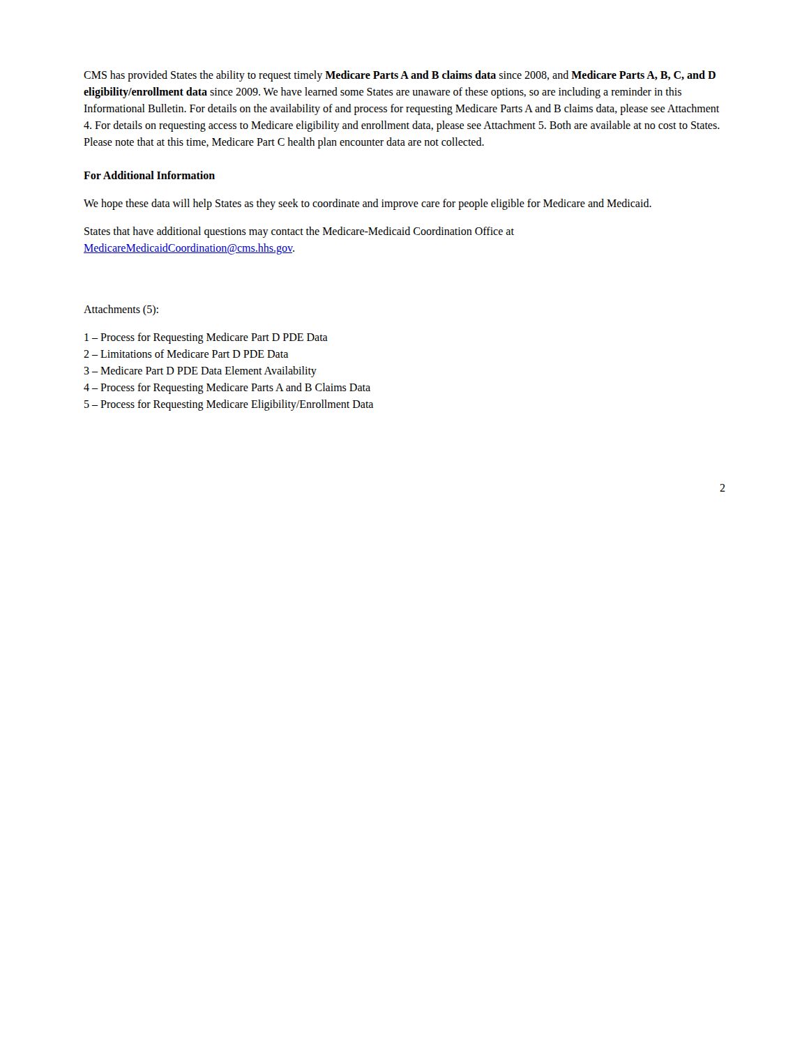CMS has provided States the ability to request timely Medicare Parts A and B claims data since 2008, and Medicare Parts A, B, C, and D eligibility/enrollment data since 2009. We have learned some States are unaware of these options, so are including a reminder in this Informational Bulletin. For details on the availability of and process for requesting Medicare Parts A and B claims data, please see Attachment 4. For details on requesting access to Medicare eligibility and enrollment data, please see Attachment 5. Both are available at no cost to States. Please note that at this time, Medicare Part C health plan encounter data are not collected.
For Additional Information
We hope these data will help States as they seek to coordinate and improve care for people eligible for Medicare and Medicaid.
States that have additional questions may contact the Medicare-Medicaid Coordination Office at MedicareMedicaidCoordination@cms.hhs.gov.
Attachments (5):
1 – Process for Requesting Medicare Part D PDE Data
2 – Limitations of Medicare Part D PDE Data
3 – Medicare Part D PDE Data Element Availability
4 – Process for Requesting Medicare Parts A and B Claims Data
5 – Process for Requesting Medicare Eligibility/Enrollment Data
2